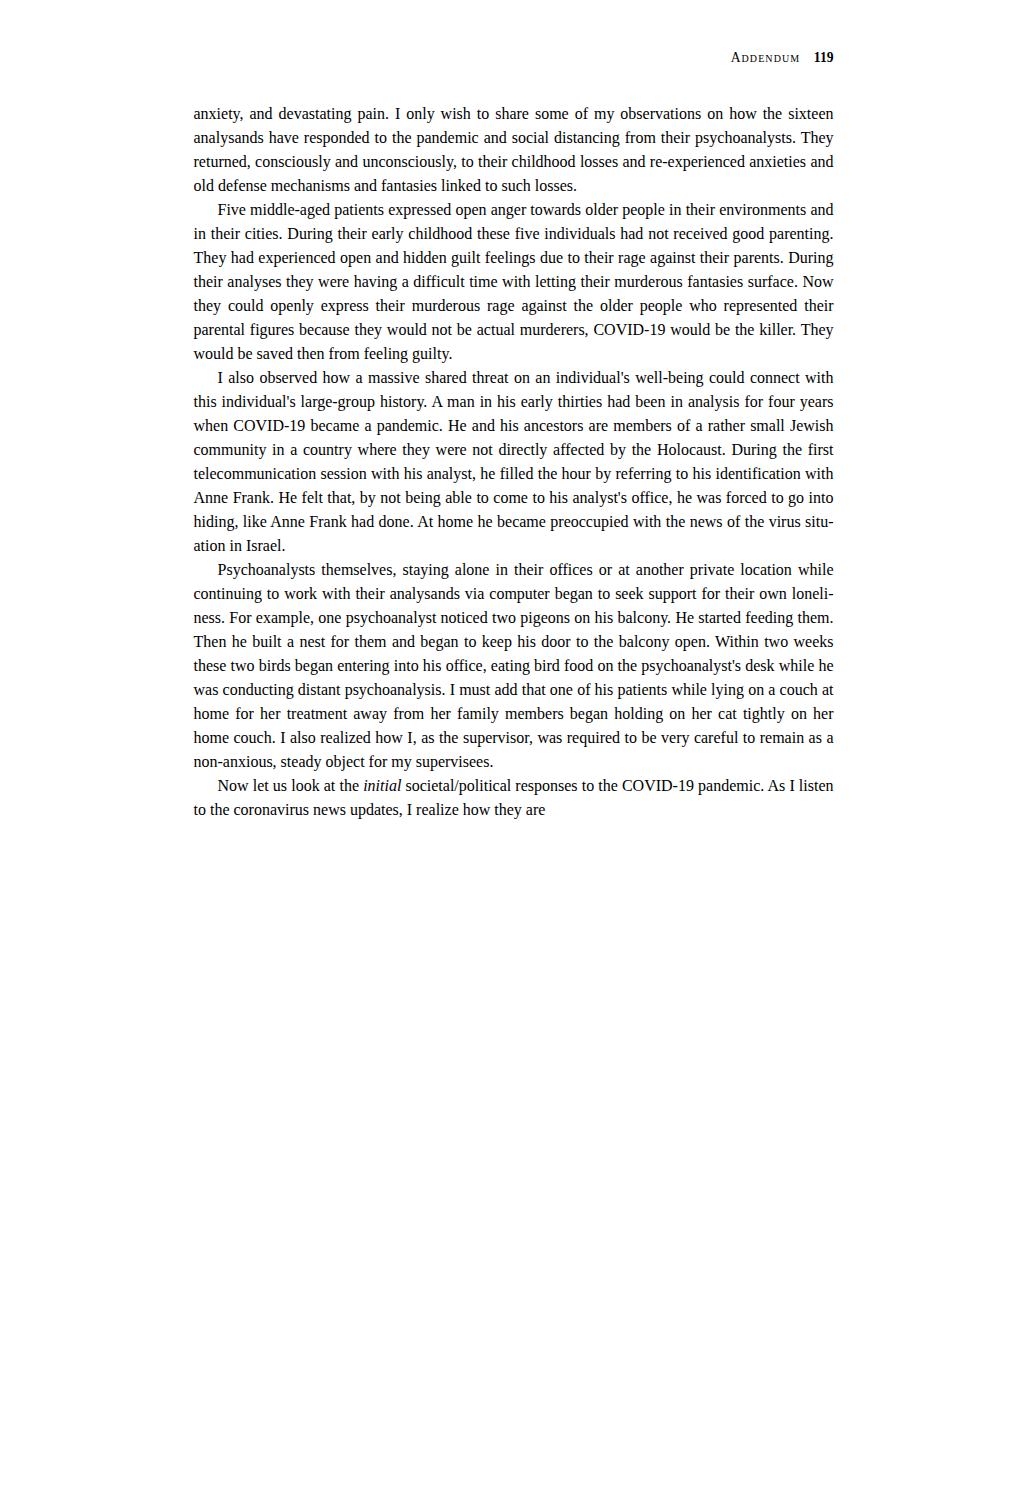Addendum 119
anxiety, and devastating pain. I only wish to share some of my observations on how the sixteen analysands have responded to the pandemic and social distancing from their psychoanalysts. They returned, consciously and unconsciously, to their childhood losses and re-experienced anxieties and old defense mechanisms and fantasies linked to such losses.
Five middle-aged patients expressed open anger towards older people in their environments and in their cities. During their early childhood these five individuals had not received good parenting. They had experienced open and hidden guilt feelings due to their rage against their parents. During their analyses they were having a difficult time with letting their murderous fantasies surface. Now they could openly express their murderous rage against the older people who represented their parental figures because they would not be actual murderers, COVID-19 would be the killer. They would be saved then from feeling guilty.
I also observed how a massive shared threat on an individual's well-being could connect with this individual's large-group history. A man in his early thirties had been in analysis for four years when COVID-19 became a pandemic. He and his ancestors are members of a rather small Jewish community in a country where they were not directly affected by the Holocaust. During the first telecommunication session with his analyst, he filled the hour by referring to his identification with Anne Frank. He felt that, by not being able to come to his analyst's office, he was forced to go into hiding, like Anne Frank had done. At home he became preoccupied with the news of the virus situation in Israel.
Psychoanalysts themselves, staying alone in their offices or at another private location while continuing to work with their analysands via computer began to seek support for their own loneliness. For example, one psychoanalyst noticed two pigeons on his balcony. He started feeding them. Then he built a nest for them and began to keep his door to the balcony open. Within two weeks these two birds began entering into his office, eating bird food on the psychoanalyst's desk while he was conducting distant psychoanalysis. I must add that one of his patients while lying on a couch at home for her treatment away from her family members began holding on her cat tightly on her home couch. I also realized how I, as the supervisor, was required to be very careful to remain as a non-anxious, steady object for my supervisees.
Now let us look at the initial societal/political responses to the COVID-19 pandemic. As I listen to the coronavirus news updates, I realize how they are